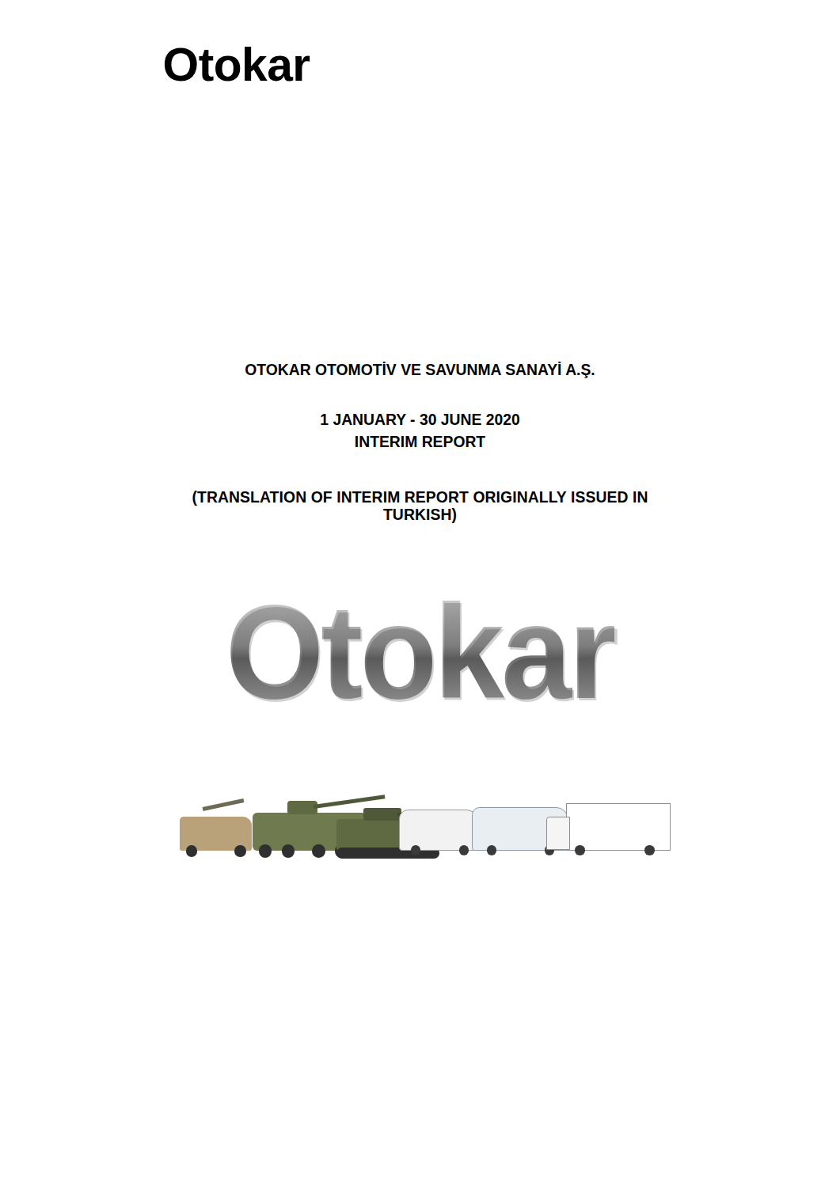Otokar
OTOKAR OTOMOTİV VE SAVUNMA SANAYİ A.Ş.
1 JANUARY - 30 JUNE 2020
INTERIM REPORT
(TRANSLATION OF INTERIM REPORT ORIGINALLY ISSUED IN TURKISH)
Otokar